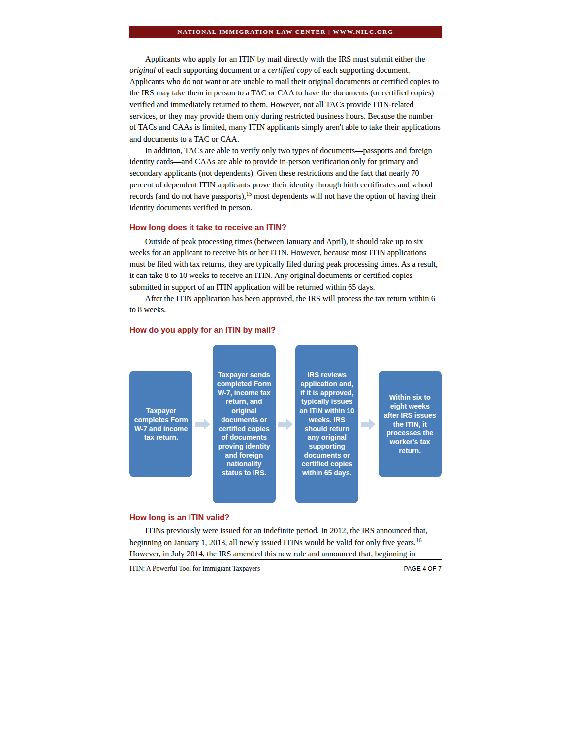National Immigration Law Center | www.nilc.org
Applicants who apply for an ITIN by mail directly with the IRS must submit either the original of each supporting document or a certified copy of each supporting document. Applicants who do not want or are unable to mail their original documents or certified copies to the IRS may take them in person to a TAC or CAA to have the documents (or certified copies) verified and immediately returned to them. However, not all TACs provide ITIN-related services, or they may provide them only during restricted business hours. Because the number of TACs and CAAs is limited, many ITIN applicants simply aren't able to take their applications and documents to a TAC or CAA.
In addition, TACs are able to verify only two types of documents—passports and foreign identity cards—and CAAs are able to provide in-person verification only for primary and secondary applicants (not dependents). Given these restrictions and the fact that nearly 70 percent of dependent ITIN applicants prove their identity through birth certificates and school records (and do not have passports),15 most dependents will not have the option of having their identity documents verified in person.
How long does it take to receive an ITIN?
Outside of peak processing times (between January and April), it should take up to six weeks for an applicant to receive his or her ITIN. However, because most ITIN applications must be filed with tax returns, they are typically filed during peak processing times. As a result, it can take 8 to 10 weeks to receive an ITIN. Any original documents or certified copies submitted in support of an ITIN application will be returned within 65 days.
After the ITIN application has been approved, the IRS will process the tax return within 6 to 8 weeks.
How do you apply for an ITIN by mail?
Taxpayer completes Form W-7 and income tax return.
Taxpayer sends completed Form W-7, income tax return, and original documents or certified copies of documents proving identity and foreign nationality status to IRS.
IRS reviews application and, if it is approved, typically issues an ITIN within 10 weeks. IRS should return any original supporting documents or certified copies within 65 days.
Within six to eight weeks after IRS issues the ITIN, it processes the worker's tax return.
How long is an ITIN valid?
ITINs previously were issued for an indefinite period. In 2012, the IRS announced that, beginning on January 1, 2013, all newly issued ITINs would be valid for only five years.16 However, in July 2014, the IRS amended this new rule and announced that, beginning in
ITIN: A Powerful Tool for Immigrant Taxpayers
page 4 of 7